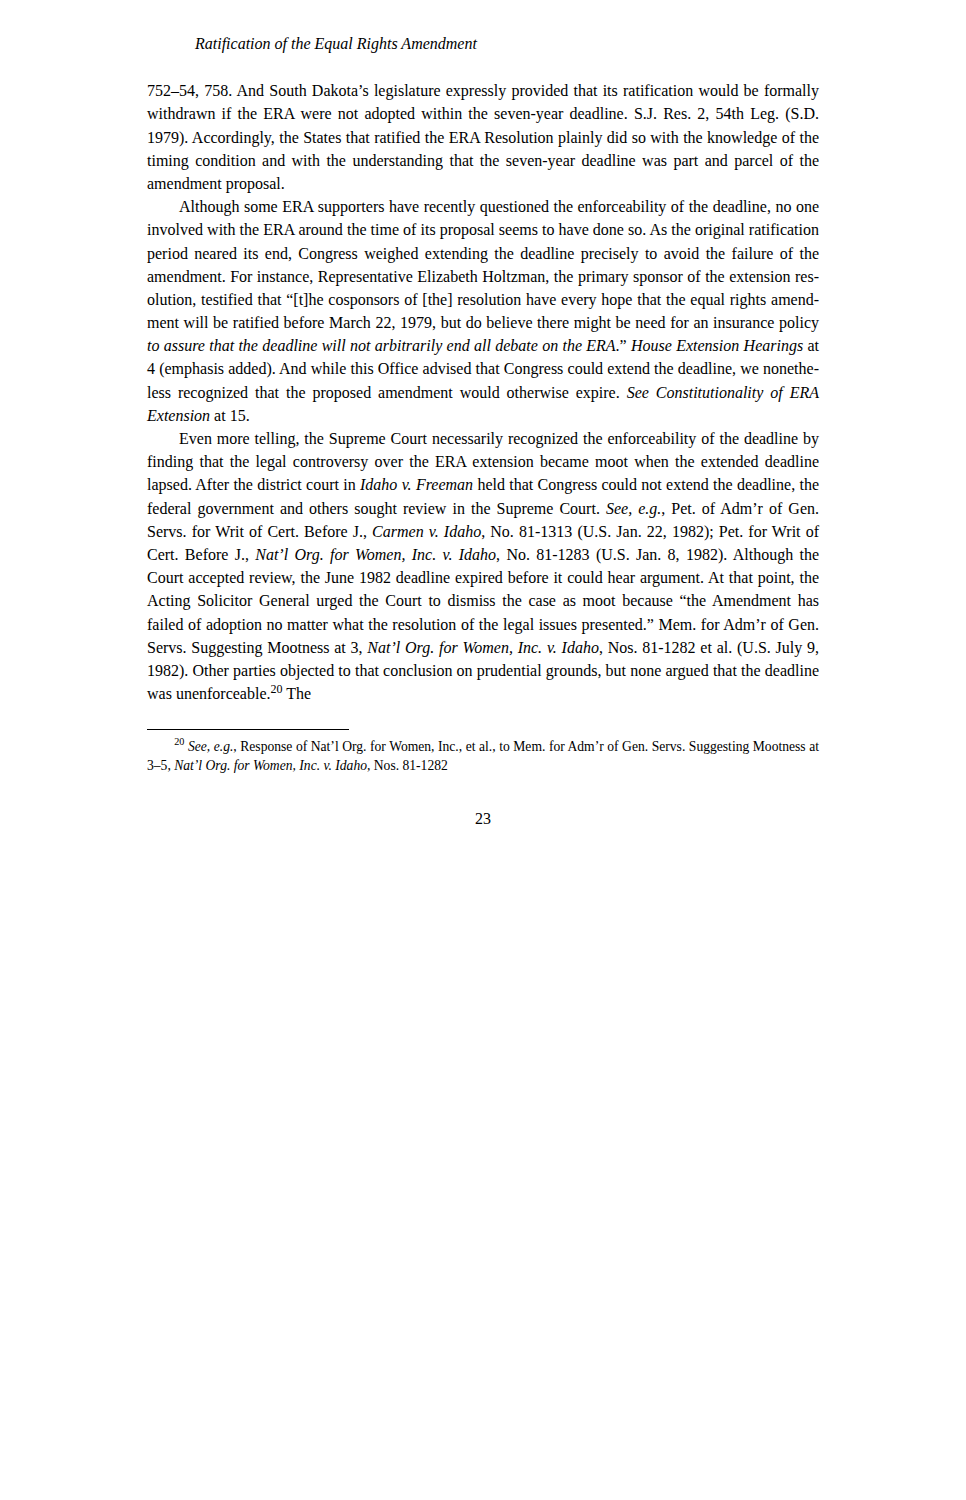Ratification of the Equal Rights Amendment
752–54, 758. And South Dakota’s legislature expressly provided that its ratification would be formally withdrawn if the ERA were not adopted within the seven-year deadline. S.J. Res. 2, 54th Leg. (S.D. 1979). Accordingly, the States that ratified the ERA Resolution plainly did so with the knowledge of the timing condition and with the understanding that the seven-year deadline was part and parcel of the amendment proposal.
Although some ERA supporters have recently questioned the enforceability of the deadline, no one involved with the ERA around the time of its proposal seems to have done so. As the original ratification period neared its end, Congress weighed extending the deadline precisely to avoid the failure of the amendment. For instance, Representative Elizabeth Holtzman, the primary sponsor of the extension resolution, testified that “[t]he cosponsors of [the] resolution have every hope that the equal rights amendment will be ratified before March 22, 1979, but do believe there might be need for an insurance policy to assure that the deadline will not arbitrarily end all debate on the ERA.” House Extension Hearings at 4 (emphasis added). And while this Office advised that Congress could extend the deadline, we nonetheless recognized that the proposed amendment would otherwise expire. See Constitutionality of ERA Extension at 15.
Even more telling, the Supreme Court necessarily recognized the enforceability of the deadline by finding that the legal controversy over the ERA extension became moot when the extended deadline lapsed. After the district court in Idaho v. Freeman held that Congress could not extend the deadline, the federal government and others sought review in the Supreme Court. See, e.g., Pet. of Adm’r of Gen. Servs. for Writ of Cert. Before J., Carmen v. Idaho, No. 81-1313 (U.S. Jan. 22, 1982); Pet. for Writ of Cert. Before J., Nat’l Org. for Women, Inc. v. Idaho, No. 81-1283 (U.S. Jan. 8, 1982). Although the Court accepted review, the June 1982 deadline expired before it could hear argument. At that point, the Acting Solicitor General urged the Court to dismiss the case as moot because “the Amendment has failed of adoption no matter what the resolution of the legal issues presented.” Mem. for Adm’r of Gen. Servs. Suggesting Mootness at 3, Nat’l Org. for Women, Inc. v. Idaho, Nos. 81-1282 et al. (U.S. July 9, 1982). Other parties objected to that conclusion on prudential grounds, but none argued that the deadline was unenforceable.20 The
20 See, e.g., Response of Nat’l Org. for Women, Inc., et al., to Mem. for Adm’r of Gen. Servs. Suggesting Mootness at 3–5, Nat’l Org. for Women, Inc. v. Idaho, Nos. 81-1282
23